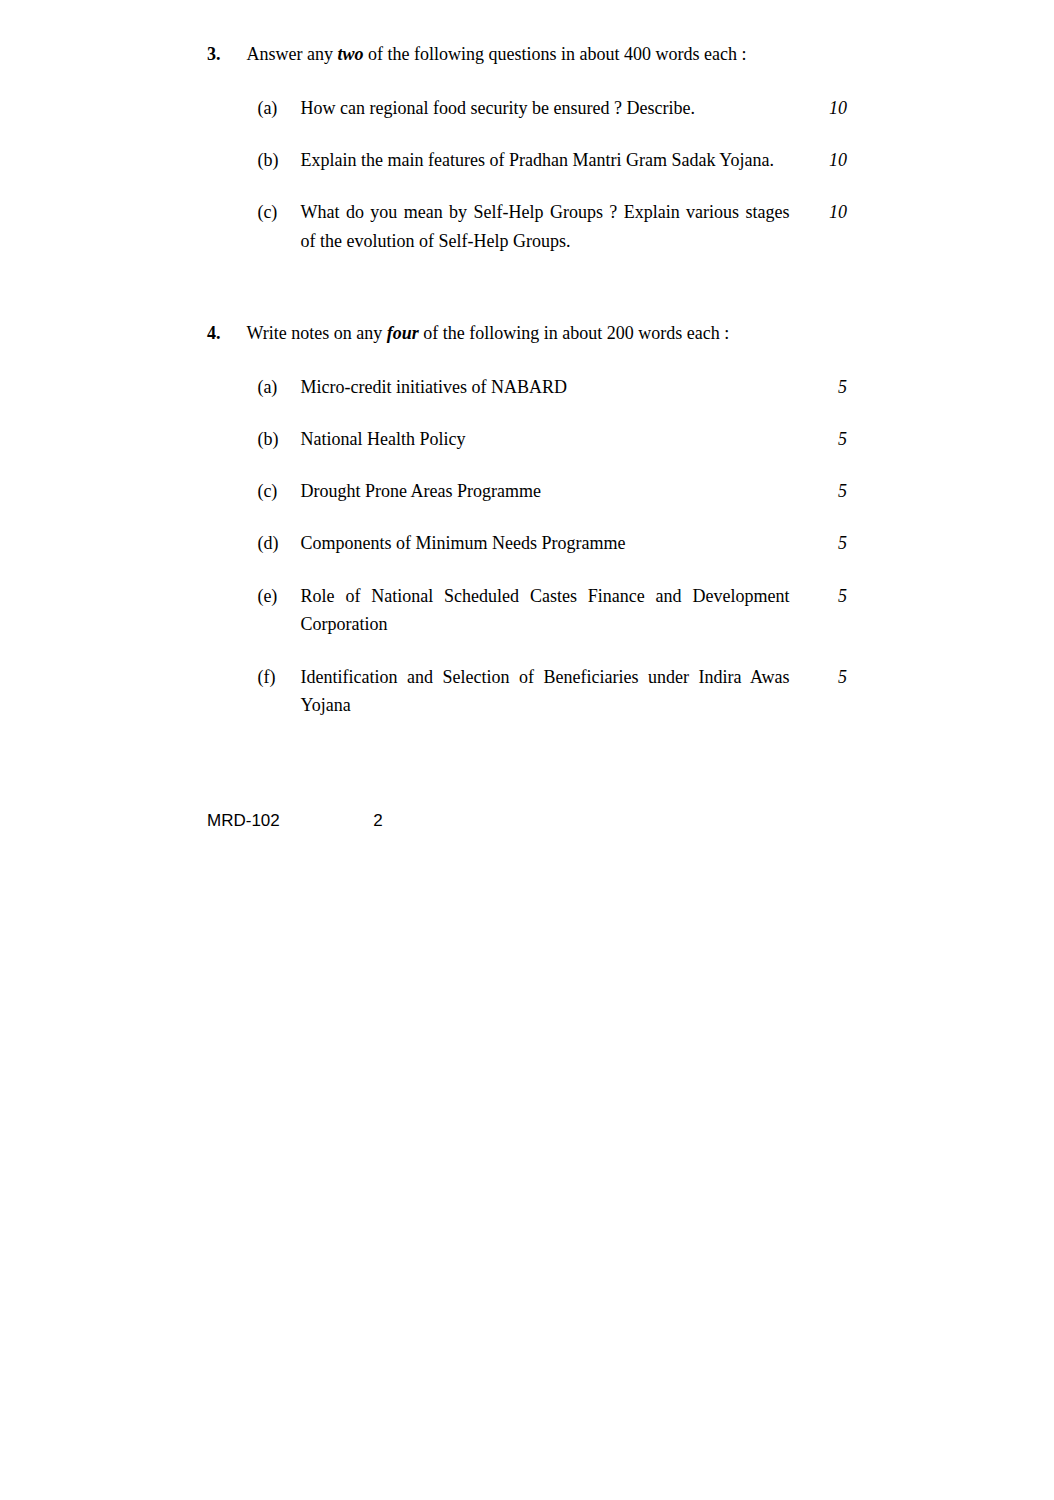3.
Answer any two of the following questions in about 400 words each :
(a) How can regional food security be ensured ? Describe. 10
(b) Explain the main features of Pradhan Mantri Gram Sadak Yojana. 10
(c) What do you mean by Self-Help Groups ? Explain various stages of the evolution of Self-Help Groups. 10
4.
Write notes on any four of the following in about 200 words each :
(a) Micro-credit initiatives of NABARD 5
(b) National Health Policy 5
(c) Drought Prone Areas Programme 5
(d) Components of Minimum Needs Programme 5
(e) Role of National Scheduled Castes Finance and Development Corporation 5
(f) Identification and Selection of Beneficiaries under Indira Awas Yojana 5
MRD-102 2